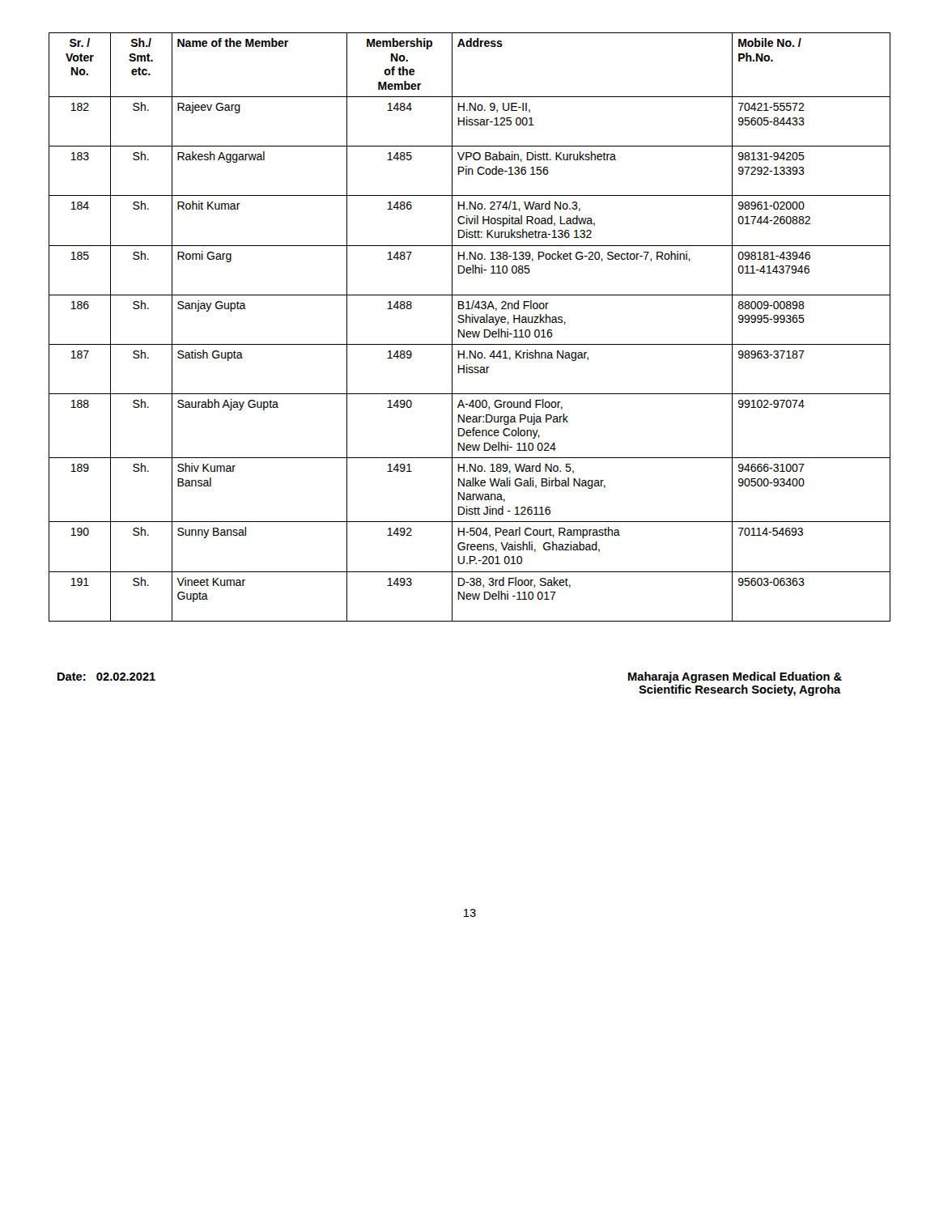| Sr. / Voter No. | Sh./ Smt. etc. | Name of the Member | Membership No. of the Member | Address | Mobile No. / Ph.No. |
| --- | --- | --- | --- | --- | --- |
| 182 | Sh. | Rajeev Garg | 1484 | H.No. 9, UE-II, Hissar-125 001 | 70421-55572 95605-84433 |
| 183 | Sh. | Rakesh Aggarwal | 1485 | VPO Babain, Distt. Kurukshetra Pin Code-136 156 | 98131-94205 97292-13393 |
| 184 | Sh. | Rohit Kumar | 1486 | H.No. 274/1, Ward No.3, Civil Hospital Road, Ladwa, Distt: Kurukshetra-136 132 | 98961-02000 01744-260882 |
| 185 | Sh. | Romi Garg | 1487 | H.No. 138-139, Pocket G-20, Sector-7, Rohini, Delhi- 110 085 | 098181-43946 011-41437946 |
| 186 | Sh. | Sanjay Gupta | 1488 | B1/43A, 2nd Floor Shivalaye, Hauzkhas, New Delhi-110 016 | 88009-00898 99995-99365 |
| 187 | Sh. | Satish Gupta | 1489 | H.No. 441, Krishna Nagar, Hissar | 98963-37187 |
| 188 | Sh. | Saurabh Ajay Gupta | 1490 | A-400, Ground Floor, Near:Durga Puja Park Defence Colony, New Delhi- 110 024 | 99102-97074 |
| 189 | Sh. | Shiv Kumar Bansal | 1491 | H.No. 189, Ward No. 5, Nalke Wali Gali, Birbal Nagar, Narwana, Distt Jind - 126116 | 94666-31007 90500-93400 |
| 190 | Sh. | Sunny Bansal | 1492 | H-504, Pearl Court, Ramprastha Greens, Vaishli, Ghaziabad, U.P.-201 010 | 70114-54693 |
| 191 | Sh. | Vineet Kumar Gupta | 1493 | D-38, 3rd Floor, Saket, New Delhi -110 017 | 95603-06363 |
Date: 02.02.2021
Maharaja Agrasen Medical Eduation &
Scientific Research Society, Agroha
13